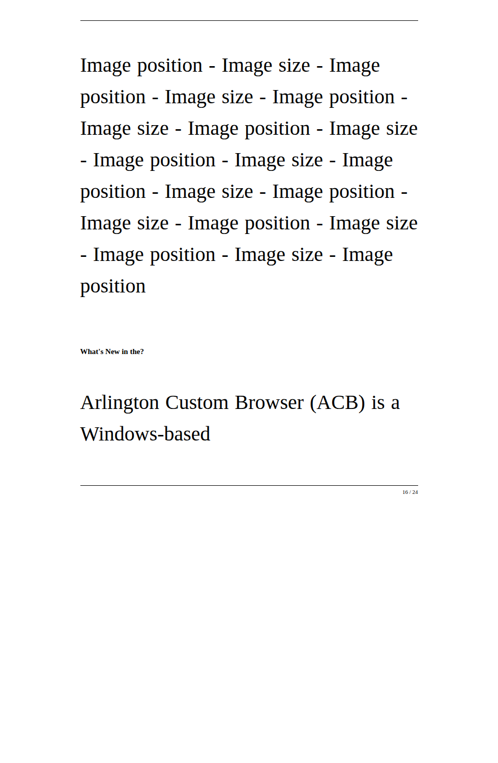Image position - Image size - Image position - Image size - Image position - Image size - Image position - Image size - Image position - Image size - Image position - Image size - Image position - Image size - Image position - Image size - Image position - Image size - Image position
What's New in the?
Arlington Custom Browser (ACB) is a Windows-based
16 / 24